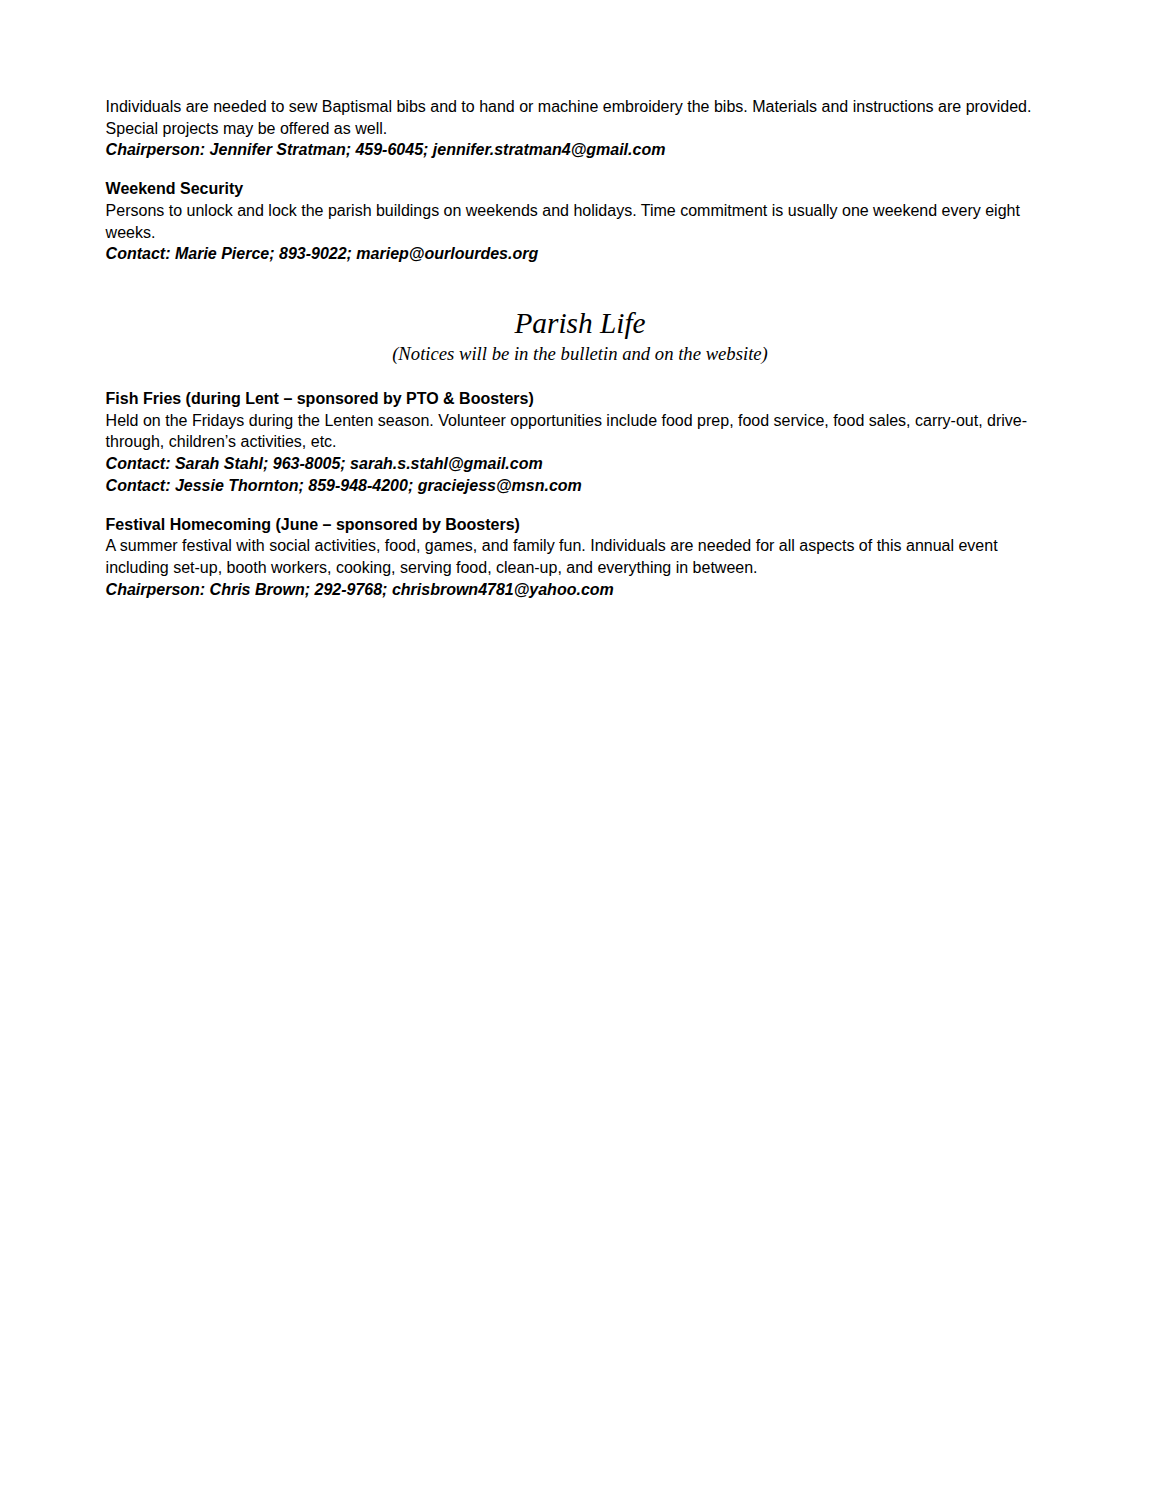Individuals are needed to sew Baptismal bibs and to hand or machine embroidery the bibs. Materials and instructions are provided. Special projects may be offered as well.
Chairperson: Jennifer Stratman; 459-6045; jennifer.stratman4@gmail.com
Weekend Security
Persons to unlock and lock the parish buildings on weekends and holidays. Time commitment is usually one weekend every eight weeks.
Contact: Marie Pierce; 893-9022; mariep@ourlourdes.org
Parish Life (Notices will be in the bulletin and on the website)
Fish Fries (during Lent – sponsored by PTO & Boosters)
Held on the Fridays during the Lenten season. Volunteer opportunities include food prep, food service, food sales, carry-out, drive-through, children’s activities, etc.
Contact: Sarah Stahl; 963-8005; sarah.s.stahl@gmail.com
Contact: Jessie Thornton; 859-948-4200; graciejess@msn.com
Festival Homecoming (June – sponsored by Boosters)
A summer festival with social activities, food, games, and family fun. Individuals are needed for all aspects of this annual event including set-up, booth workers, cooking, serving food, clean-up, and everything in between.
Chairperson: Chris Brown; 292-9768; chrisbrown4781@yahoo.com